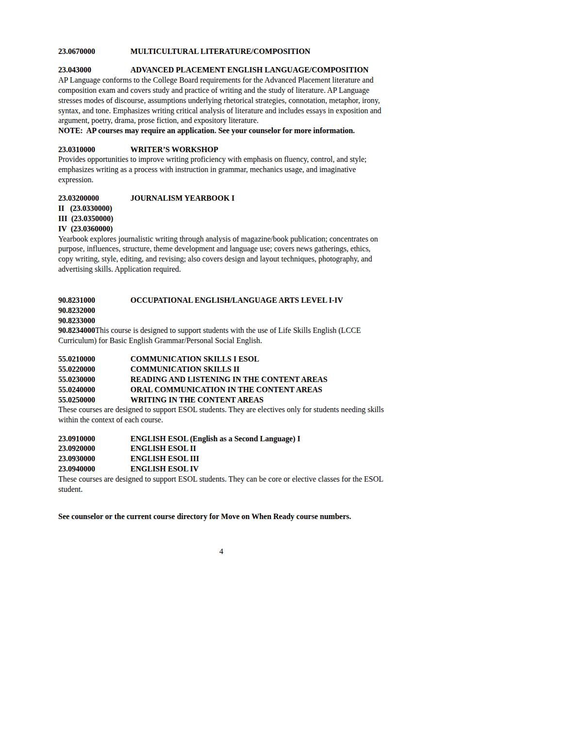23.0670000 MULTICULTURAL LITERATURE/COMPOSITION
23.043000 ADVANCED PLACEMENT ENGLISH LANGUAGE/COMPOSITION
AP Language conforms to the College Board requirements for the Advanced Placement literature and composition exam and covers study and practice of writing and the study of literature. AP Language stresses modes of discourse, assumptions underlying rhetorical strategies, connotation, metaphor, irony, syntax, and tone. Emphasizes writing critical analysis of literature and includes essays in exposition and argument, poetry, drama, prose fiction, and expository literature.
NOTE: AP courses may require an application. See your counselor for more information.
23.0310000 WRITER’S WORKSHOP
Provides opportunities to improve writing proficiency with emphasis on fluency, control, and style; emphasizes writing as a process with instruction in grammar, mechanics usage, and imaginative expression.
23.03200000 JOURNALISM YEARBOOK I
II (23.0330000)
III (23.0350000)
IV (23.0360000)
Yearbook explores journalistic writing through analysis of magazine/book publication; concentrates on purpose, influences, structure, theme development and language use; covers news gatherings, ethics, copy writing, style, editing, and revising; also covers design and layout techniques, photography, and advertising skills. Application required.
90.8231000 OCCUPATIONAL ENGLISH/LANGUAGE ARTS LEVEL I-IV
90.8232000
90.8233000
90.8234000 This course is designed to support students with the use of Life Skills English (LCCE Curriculum) for Basic English Grammar/Personal Social English.
55.0210000 COMMUNICATION SKILLS I ESOL
55.0220000 COMMUNICATION SKILLS II
55.0230000 READING AND LISTENING IN THE CONTENT AREAS
55.0240000 ORAL COMMUNICATION IN THE CONTENT AREAS
55.0250000 WRITING IN THE CONTENT AREAS
These courses are designed to support ESOL students. They are electives only for students needing skills within the context of each course.
23.0910000 ENGLISH ESOL (English as a Second Language) I
23.0920000 ENGLISH ESOL II
23.0930000 ENGLISH ESOL III
23.0940000 ENGLISH ESOL IV
These courses are designed to support ESOL students. They can be core or elective classes for the ESOL student.
See counselor or the current course directory for Move on When Ready course numbers.
4